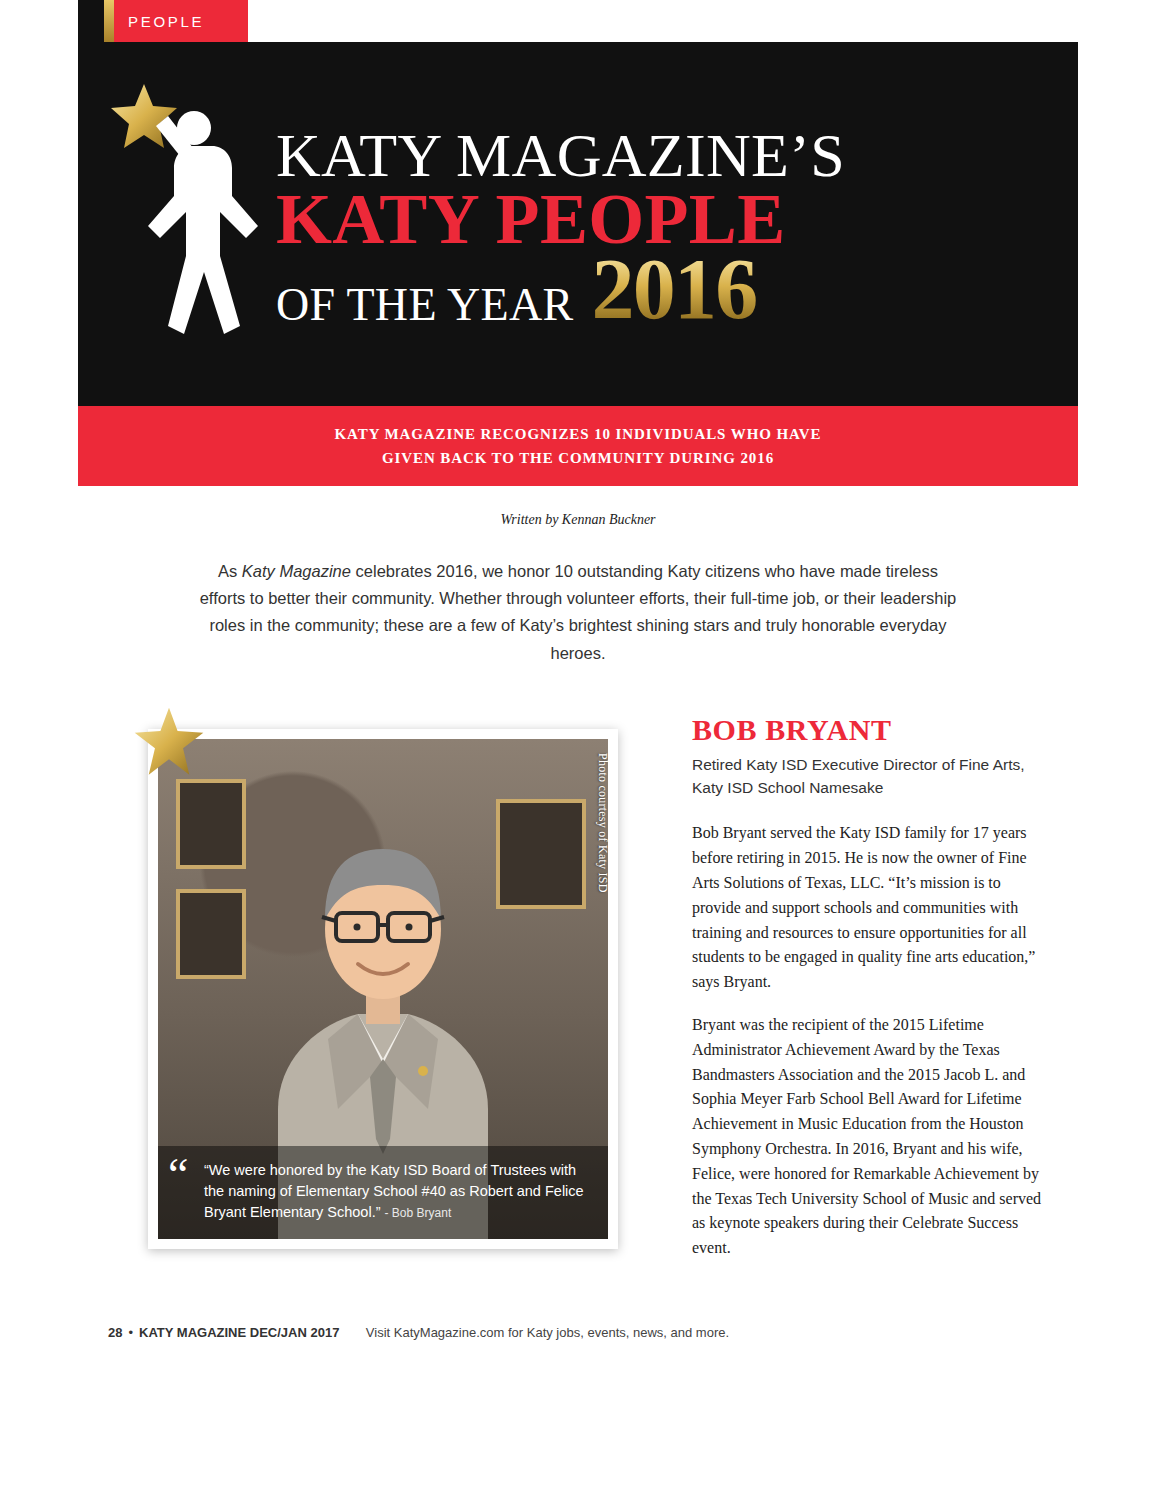PEOPLE
KATY MAGAZINE’S KATY PEOPLE OF THE YEAR 2016
KATY MAGAZINE RECOGNIZES 10 INDIVIDUALS WHO HAVE
GIVEN BACK TO THE COMMUNITY DURING 2016
Written by Kennan Buckner
As Katy Magazine celebrates 2016, we honor 10 outstanding Katy citizens who have made tireless efforts to better their community. Whether through volunteer efforts, their full-time job, or their leadership roles in the community; these are a few of Katy’s brightest shining stars and truly honorable everyday heroes.
“ “We were honored by the Katy ISD Board of Trustees with the naming of Elementary School #40 as Robert and Felice Bryant Elementary School.” - Bob Bryant
Photo courtesy of Katy ISD
BOB BRYANT
Retired Katy ISD Executive Director of Fine Arts, Katy ISD School Namesake
Bob Bryant served the Katy ISD family for 17 years before retiring in 2015. He is now the owner of Fine Arts Solutions of Texas, LLC. “It’s mission is to provide and support schools and communities with training and resources to ensure opportunities for all students to be engaged in quality fine arts education,” says Bryant.
Bryant was the recipient of the 2015 Lifetime Administrator Achievement Award by the Texas Bandmasters Association and the 2015 Jacob L. and Sophia Meyer Farb School Bell Award for Lifetime Achievement in Music Education from the Houston Symphony Orchestra. In 2016, Bryant and his wife, Felice, were honored for Remarkable Achievement by the Texas Tech University School of Music and served as keynote speakers during their Celebrate Success event.
28•KATY MAGAZINE DEC/JAN 2017 Visit KatyMagazine.com for Katy jobs, events, news, and more.